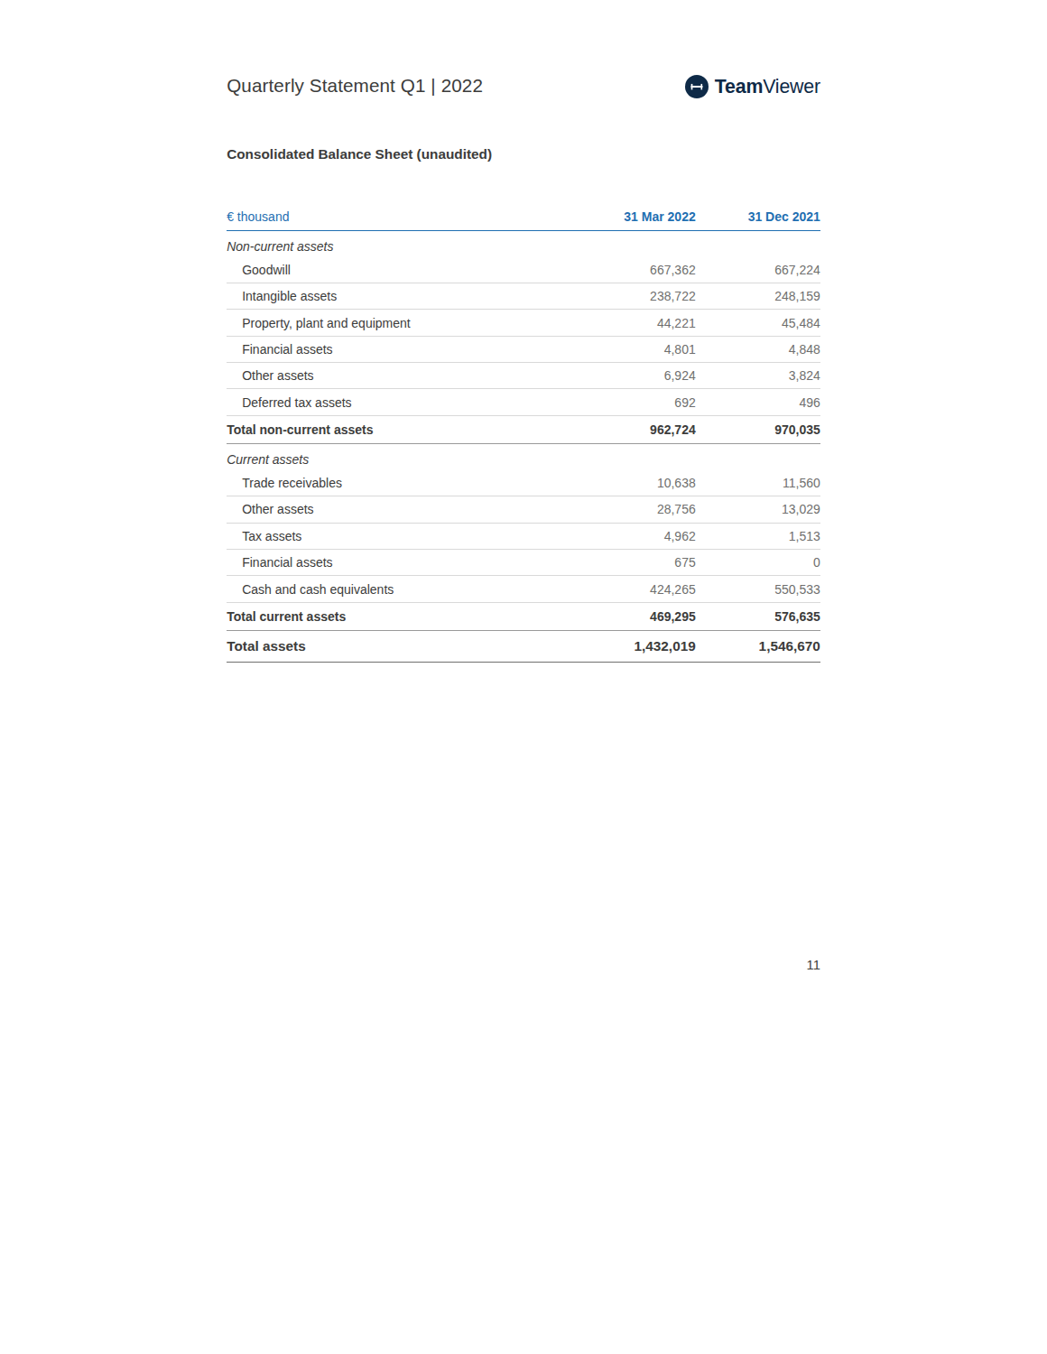Quarterly Statement Q1 | 2022
Team Viewer
Consolidated Balance Sheet (unaudited)
| € thousand | 31 Mar 2022 | 31 Dec 2021 |
| --- | --- | --- |
| Non-current assets |
| Goodwill | 667,362 | 667,224 |
| Intangible assets | 238,722 | 248,159 |
| Property, plant and equipment | 44,221 | 45,484 |
| Financial assets | 4,801 | 4,848 |
| Other assets | 6,924 | 3,824 |
| Deferred tax assets | 692 | 496 |
| Total non-current assets | 962,724 | 970,035 |
| Current assets |
| Trade receivables | 10,638 | 11,560 |
| Other assets | 28,756 | 13,029 |
| Tax assets | 4,962 | 1,513 |
| Financial assets | 675 | 0 |
| Cash and cash equivalents | 424,265 | 550,533 |
| Total current assets | 469,295 | 576,635 |
| Total assets | 1,432,019 | 1,546,670 |
11